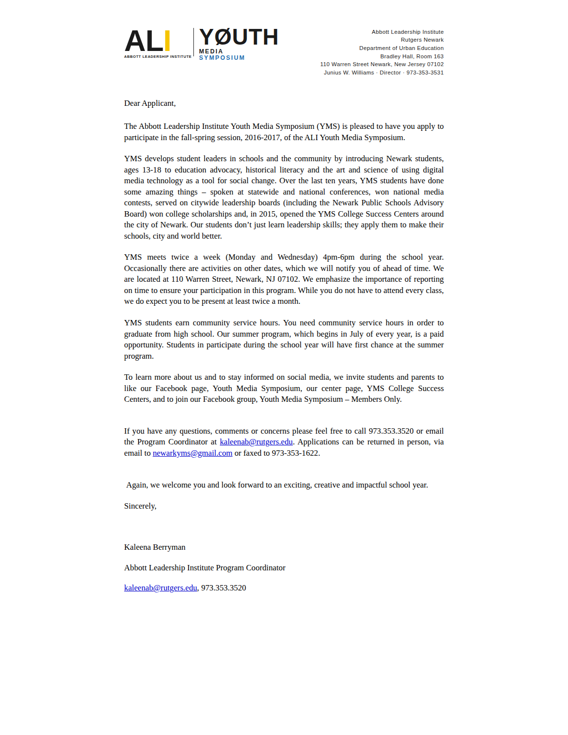ALI
ABBOTT LEADERSHIP INSTITUTE
YØUTH
MEDIA
SYMPOSIUM
Abbott Leadership Institute
Rutgers Newark
Department of Urban Education
Bradley Hall, Room 163
110 Warren Street Newark, New Jersey 07102
Junius W. Williams · Director · 973-353-3531
Dear Applicant,
The Abbott Leadership Institute Youth Media Symposium (YMS) is pleased to have you apply to participate in the fall-spring session, 2016-2017, of the ALI Youth Media Symposium.
YMS develops student leaders in schools and the community by introducing Newark students, ages 13-18 to education advocacy, historical literacy and the art and science of using digital media technology as a tool for social change. Over the last ten years, YMS students have done some amazing things – spoken at statewide and national conferences, won national media contests, served on citywide leadership boards (including the Newark Public Schools Advisory Board) won college scholarships and, in 2015, opened the YMS College Success Centers around the city of Newark. Our students don’t just learn leadership skills; they apply them to make their schools, city and world better.
YMS meets twice a week (Monday and Wednesday) 4pm-6pm during the school year. Occasionally there are activities on other dates, which we will notify you of ahead of time. We are located at 110 Warren Street, Newark, NJ 07102. We emphasize the importance of reporting on time to ensure your participation in this program. While you do not have to attend every class, we do expect you to be present at least twice a month.
YMS students earn community service hours. You need community service hours in order to graduate from high school. Our summer program, which begins in July of every year, is a paid opportunity. Students in participate during the school year will have first chance at the summer program.
To learn more about us and to stay informed on social media, we invite students and parents to like our Facebook page, Youth Media Symposium, our center page, YMS College Success Centers, and to join our Facebook group, Youth Media Symposium – Members Only.
If you have any questions, comments or concerns please feel free to call 973.353.3520 or email the Program Coordinator at kaleenab@rutgers.edu. Applications can be returned in person, via email to newarkyms@gmail.com or faxed to 973-353-1622.
Again, we welcome you and look forward to an exciting, creative and impactful school year.
Sincerely,
Kaleena Berryman
Abbott Leadership Institute Program Coordinator
kaleenab@rutgers.edu, 973.353.3520